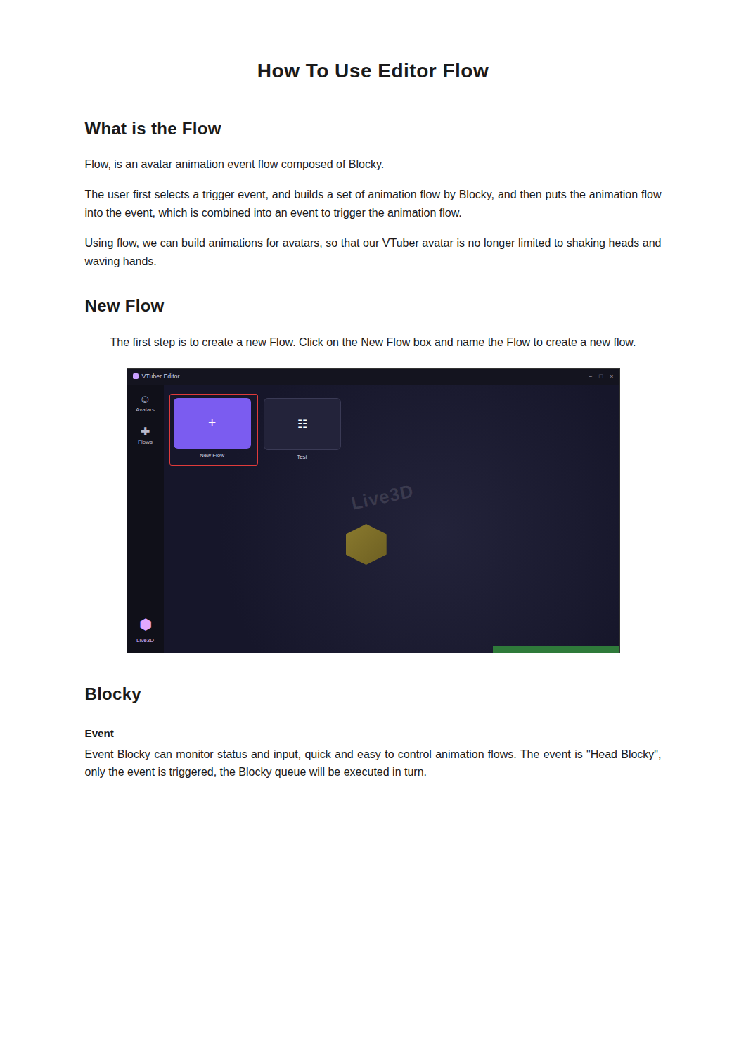How To Use Editor Flow
What is the Flow
Flow, is an avatar animation event flow composed of Blocky.
The user first selects a trigger event, and builds a set of animation flow by Blocky, and then puts the animation flow into the event, which is combined into an event to trigger the animation flow.
Using flow, we can build animations for avatars, so that our VTuber avatar is no longer limited to shaking heads and waving hands.
New Flow
The first step is to create a new Flow. Click on the New Flow box and name the Flow to create a new flow.
VTuber Editor
−□×
☺Avatars
✚Flows
⬢Live3D
+
New Flow
☷
Test
Live3D
Blocky
Event
Event Blocky can monitor status and input, quick and easy to control animation flows. The event is "Head Blocky", only the event is triggered, the Blocky queue will be executed in turn.